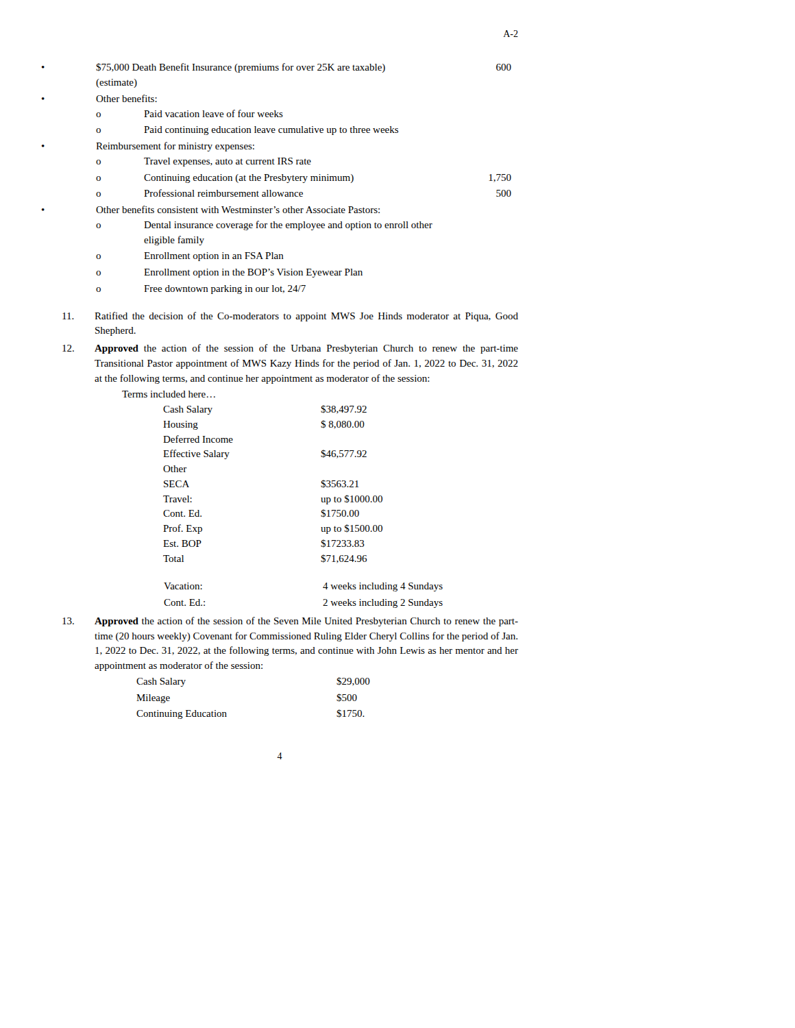A-2
600 $75,000 Death Benefit Insurance (premiums for over 25K are taxable)
(estimate)
Other benefits:
Paid vacation leave of four weeks
Paid continuing education leave cumulative up to three weeks
Reimbursement for ministry expenses:
Travel expenses, auto at current IRS rate
1,750 Continuing education (at the Presbytery minimum)
500 Professional reimbursement allowance
Other benefits consistent with Westminster’s other Associate Pastors:
Dental insurance coverage for the employee and option to enroll other
eligible family
Enrollment option in an FSA Plan
Enrollment option in the BOP’s Vision Eyewear Plan
Free downtown parking in our lot, 24/7
11. Ratified the decision of the Co-moderators to appoint MWS Joe Hinds moderator at Piqua, Good Shepherd.
12. Approved the action of the session of the Urbana Presbyterian Church to renew the part-time Transitional Pastor appointment of MWS Kazy Hinds for the period of Jan. 1, 2022 to Dec. 31, 2022 at the following terms, and continue her appointment as moderator of the session:
Terms included here…
| Cash Salary | $38,497.92 |
| Housing | $ 8,080.00 |
| Deferred Income | |
| Effective Salary | $46,577.92 |
| Other | |
| SECA | $3563.21 |
| Travel: | up to $1000.00 |
| Cont. Ed. | $1750.00 |
| Prof. Exp | up to $1500.00 |
| Est. BOP | $17233.83 |
| Total | $71,624.96 |
| Vacation: | 4 weeks including 4 Sundays |
| Cont. Ed.: | 2 weeks including 2 Sundays |
13. Approved the action of the session of the Seven Mile United Presbyterian Church to renew the part-time (20 hours weekly) Covenant for Commissioned Ruling Elder Cheryl Collins for the period of Jan. 1, 2022 to Dec. 31, 2022, at the following terms, and continue with John Lewis as her mentor and her appointment as moderator of the session:
| Cash Salary | $29,000 |
| Mileage | $500 |
| Continuing Education | $1750. |
4